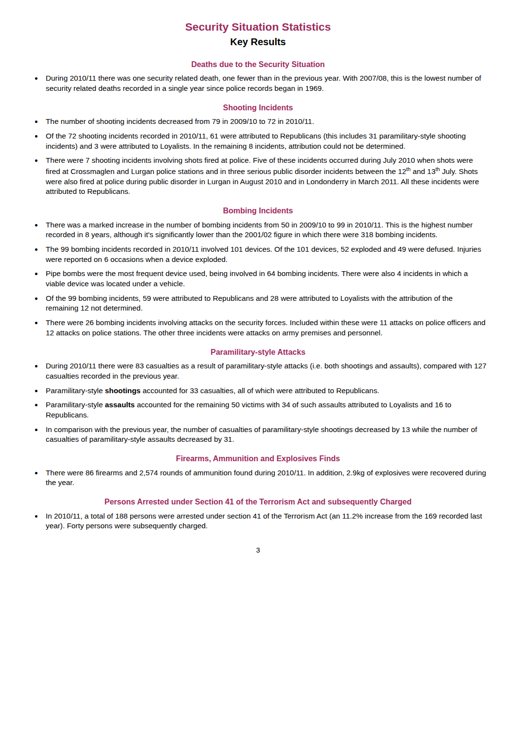Security Situation Statistics
Key Results
Deaths due to the Security Situation
During 2010/11 there was one security related death, one fewer than in the previous year. With 2007/08, this is the lowest number of security related deaths recorded in a single year since police records began in 1969.
Shooting Incidents
The number of shooting incidents decreased from 79 in 2009/10 to 72 in 2010/11.
Of the 72 shooting incidents recorded in 2010/11, 61 were attributed to Republicans (this includes 31 paramilitary-style shooting incidents) and 3 were attributed to Loyalists. In the remaining 8 incidents, attribution could not be determined.
There were 7 shooting incidents involving shots fired at police. Five of these incidents occurred during July 2010 when shots were fired at Crossmaglen and Lurgan police stations and in three serious public disorder incidents between the 12th and 13th July. Shots were also fired at police during public disorder in Lurgan in August 2010 and in Londonderry in March 2011. All these incidents were attributed to Republicans.
Bombing Incidents
There was a marked increase in the number of bombing incidents from 50 in 2009/10 to 99 in 2010/11. This is the highest number recorded in 8 years, although it's significantly lower than the 2001/02 figure in which there were 318 bombing incidents.
The 99 bombing incidents recorded in 2010/11 involved 101 devices. Of the 101 devices, 52 exploded and 49 were defused. Injuries were reported on 6 occasions when a device exploded.
Pipe bombs were the most frequent device used, being involved in 64 bombing incidents. There were also 4 incidents in which a viable device was located under a vehicle.
Of the 99 bombing incidents, 59 were attributed to Republicans and 28 were attributed to Loyalists with the attribution of the remaining 12 not determined.
There were 26 bombing incidents involving attacks on the security forces. Included within these were 11 attacks on police officers and 12 attacks on police stations. The other three incidents were attacks on army premises and personnel.
Paramilitary-style Attacks
During 2010/11 there were 83 casualties as a result of paramilitary-style attacks (i.e. both shootings and assaults), compared with 127 casualties recorded in the previous year.
Paramilitary-style shootings accounted for 33 casualties, all of which were attributed to Republicans.
Paramilitary-style assaults accounted for the remaining 50 victims with 34 of such assaults attributed to Loyalists and 16 to Republicans.
In comparison with the previous year, the number of casualties of paramilitary-style shootings decreased by 13 while the number of casualties of paramilitary-style assaults decreased by 31.
Firearms, Ammunition and Explosives Finds
There were 86 firearms and 2,574 rounds of ammunition found during 2010/11. In addition, 2.9kg of explosives were recovered during the year.
Persons Arrested under Section 41 of the Terrorism Act and subsequently Charged
In 2010/11, a total of 188 persons were arrested under section 41 of the Terrorism Act (an 11.2% increase from the 169 recorded last year). Forty persons were subsequently charged.
3